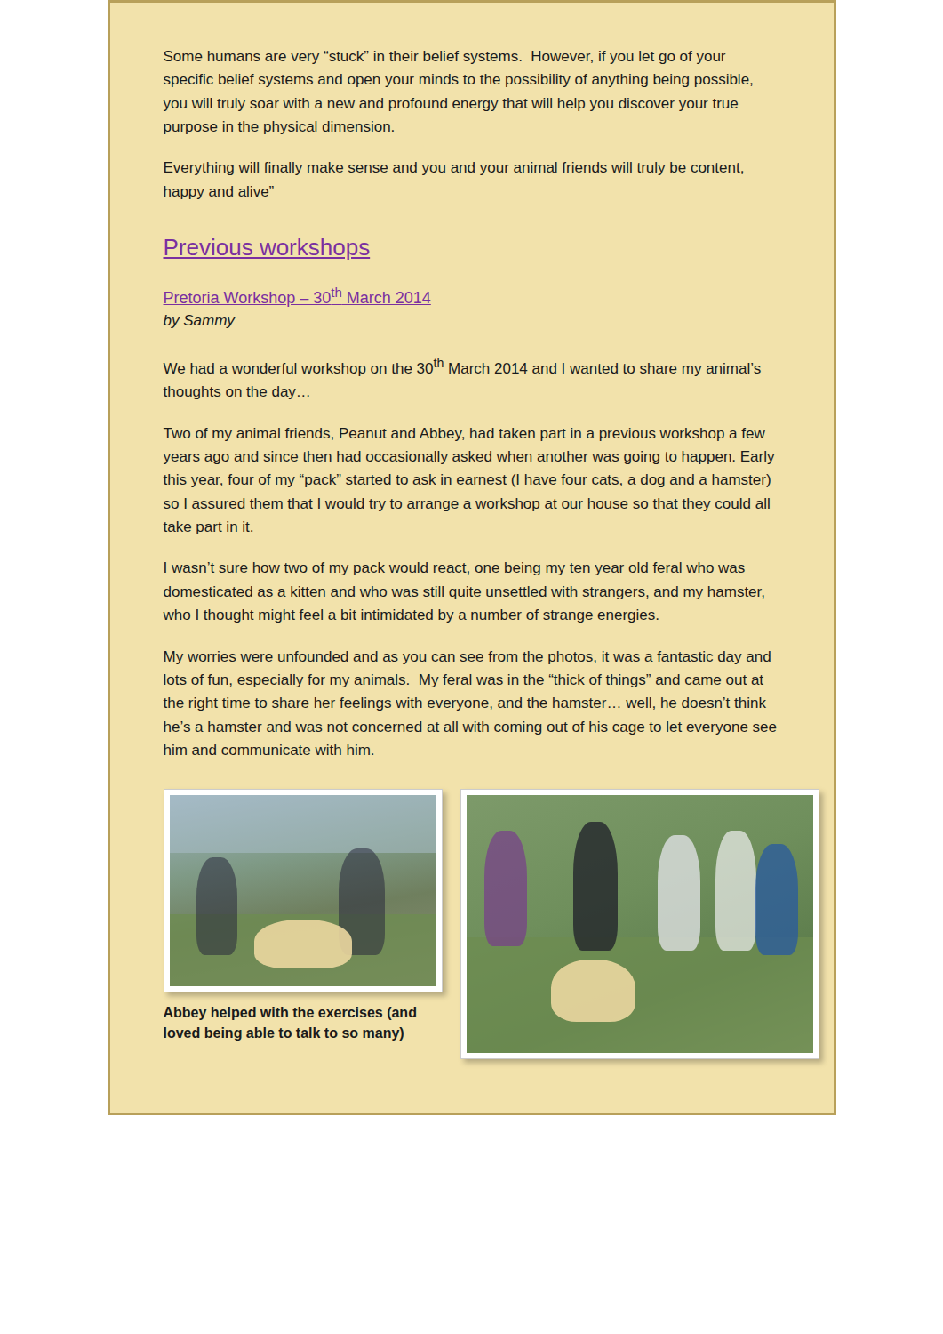Some humans are very “stuck” in their belief systems. However, if you let go of your specific belief systems and open your minds to the possibility of anything being possible, you will truly soar with a new and profound energy that will help you discover your true purpose in the physical dimension.
Everything will finally make sense and you and your animal friends will truly be content, happy and alive”
Previous workshops
Pretoria Workshop – 30th March 2014
by Sammy
We had a wonderful workshop on the 30th March 2014 and I wanted to share my animal’s thoughts on the day…
Two of my animal friends, Peanut and Abbey, had taken part in a previous workshop a few years ago and since then had occasionally asked when another was going to happen. Early this year, four of my “pack” started to ask in earnest (I have four cats, a dog and a hamster) so I assured them that I would try to arrange a workshop at our house so that they could all take part in it.
I wasn’t sure how two of my pack would react, one being my ten year old feral who was domesticated as a kitten and who was still quite unsettled with strangers, and my hamster, who I thought might feel a bit intimidated by a number of strange energies.
My worries were unfounded and as you can see from the photos, it was a fantastic day and lots of fun, especially for my animals. My feral was in the “thick of things” and came out at the right time to share her feelings with everyone, and the hamster… well, he doesn’t think he’s a hamster and was not concerned at all with coming out of his cage to let everyone see him and communicate with him.
| Abbey helped with the exercises (and loved being able to talk to so many) | |